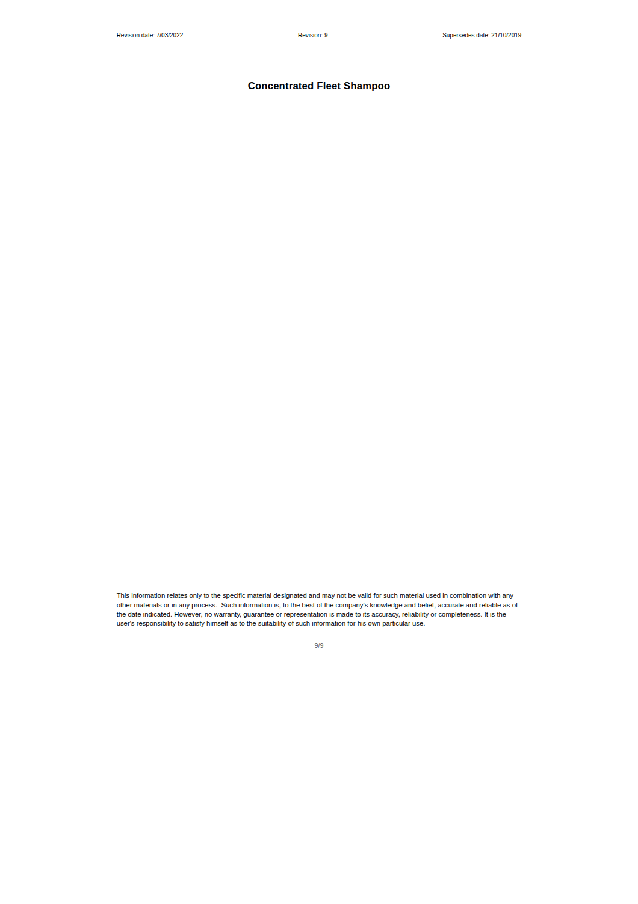Revision date: 7/03/2022
Revision: 9
Supersedes date: 21/10/2019
Concentrated Fleet Shampoo
This information relates only to the specific material designated and may not be valid for such material used in combination with any other materials or in any process. Such information is, to the best of the company's knowledge and belief, accurate and reliable as of the date indicated. However, no warranty, guarantee or representation is made to its accuracy, reliability or completeness. It is the user's responsibility to satisfy himself as to the suitability of such information for his own particular use.
9/9